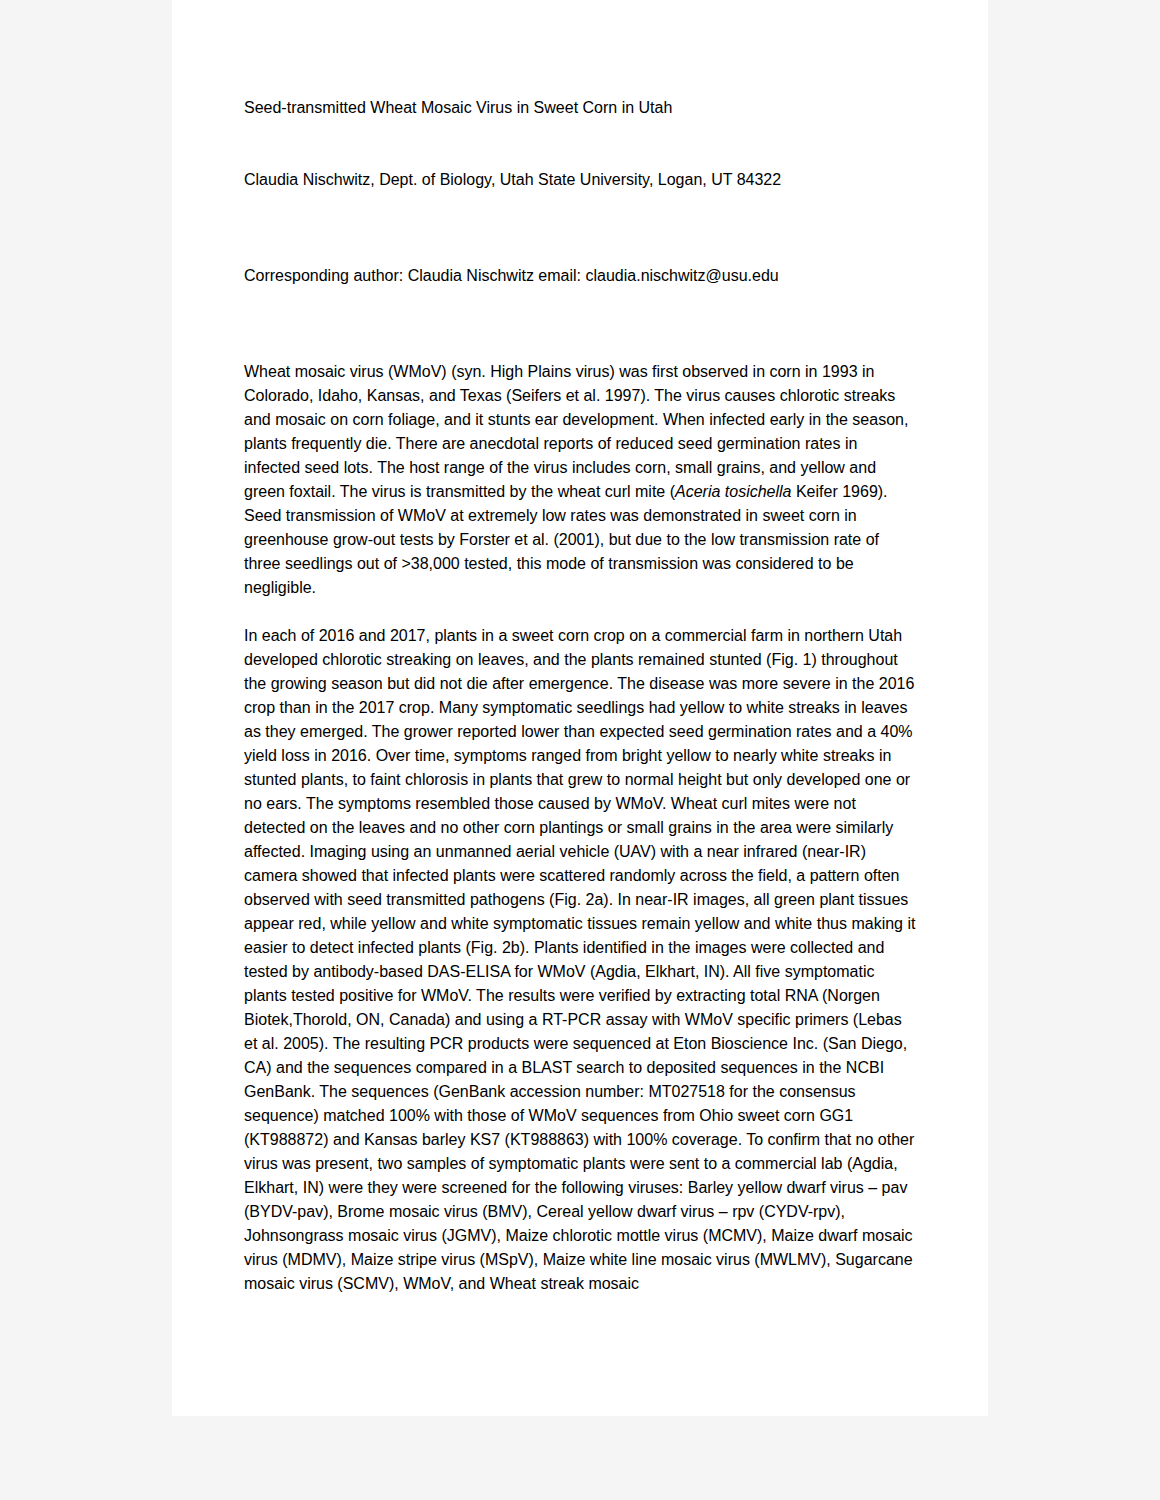Seed-transmitted Wheat Mosaic Virus in Sweet Corn in Utah
Claudia Nischwitz, Dept. of Biology, Utah State University, Logan, UT 84322
Corresponding author: Claudia Nischwitz email: claudia.nischwitz@usu.edu
Wheat mosaic virus (WMoV) (syn. High Plains virus) was first observed in corn in 1993 in Colorado, Idaho, Kansas, and Texas (Seifers et al. 1997). The virus causes chlorotic streaks and mosaic on corn foliage, and it stunts ear development. When infected early in the season, plants frequently die. There are anecdotal reports of reduced seed germination rates in infected seed lots. The host range of the virus includes corn, small grains, and yellow and green foxtail. The virus is transmitted by the wheat curl mite (Aceria tosichella Keifer 1969). Seed transmission of WMoV at extremely low rates was demonstrated in sweet corn in greenhouse grow-out tests by Forster et al. (2001), but due to the low transmission rate of three seedlings out of >38,000 tested, this mode of transmission was considered to be negligible.
In each of 2016 and 2017, plants in a sweet corn crop on a commercial farm in northern Utah developed chlorotic streaking on leaves, and the plants remained stunted (Fig. 1) throughout the growing season but did not die after emergence. The disease was more severe in the 2016 crop than in the 2017 crop. Many symptomatic seedlings had yellow to white streaks in leaves as they emerged. The grower reported lower than expected seed germination rates and a 40% yield loss in 2016. Over time, symptoms ranged from bright yellow to nearly white streaks in stunted plants, to faint chlorosis in plants that grew to normal height but only developed one or no ears. The symptoms resembled those caused by WMoV. Wheat curl mites were not detected on the leaves and no other corn plantings or small grains in the area were similarly affected. Imaging using an unmanned aerial vehicle (UAV) with a near infrared (near-IR) camera showed that infected plants were scattered randomly across the field, a pattern often observed with seed transmitted pathogens (Fig. 2a). In near-IR images, all green plant tissues appear red, while yellow and white symptomatic tissues remain yellow and white thus making it easier to detect infected plants (Fig. 2b). Plants identified in the images were collected and tested by antibody-based DAS-ELISA for WMoV (Agdia, Elkhart, IN). All five symptomatic plants tested positive for WMoV. The results were verified by extracting total RNA (Norgen Biotek,Thorold, ON, Canada) and using a RT-PCR assay with WMoV specific primers (Lebas et al. 2005). The resulting PCR products were sequenced at Eton Bioscience Inc. (San Diego, CA) and the sequences compared in a BLAST search to deposited sequences in the NCBI GenBank. The sequences (GenBank accession number: MT027518 for the consensus sequence) matched 100% with those of WMoV sequences from Ohio sweet corn GG1 (KT988872) and Kansas barley KS7 (KT988863) with 100% coverage. To confirm that no other virus was present, two samples of symptomatic plants were sent to a commercial lab (Agdia, Elkhart, IN) were they were screened for the following viruses: Barley yellow dwarf virus – pav (BYDV-pav), Brome mosaic virus (BMV), Cereal yellow dwarf virus – rpv (CYDV-rpv), Johnsongrass mosaic virus (JGMV), Maize chlorotic mottle virus (MCMV), Maize dwarf mosaic virus (MDMV), Maize stripe virus (MSpV), Maize white line mosaic virus (MWLMV), Sugarcane mosaic virus (SCMV), WMoV, and Wheat streak mosaic